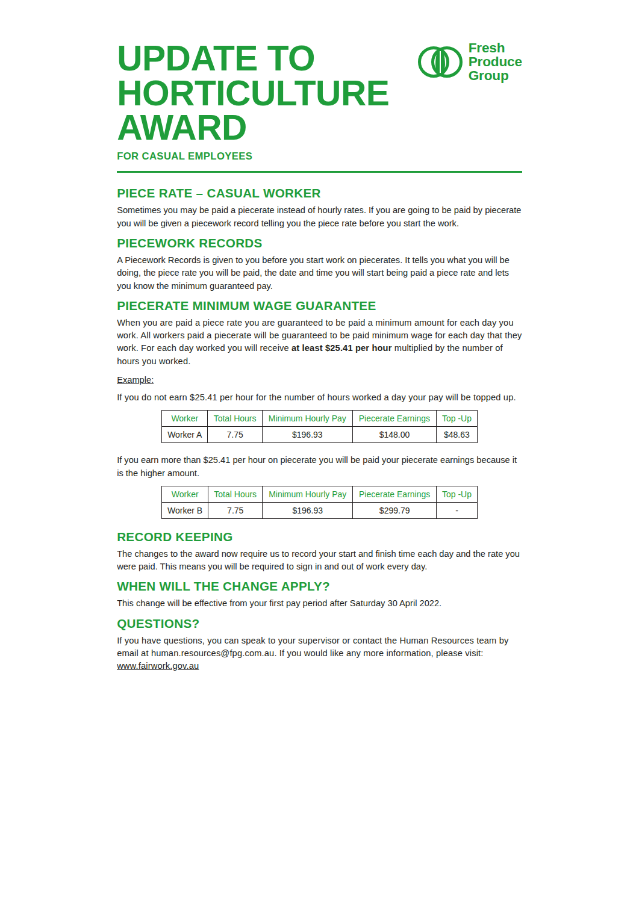Fresh
Produce
Group
Update to
Horticulture Award
For Casual Employees
Piece Rate – Casual Worker
Sometimes you may be paid a piecerate instead of hourly rates. If you are going to be paid by piecerate you will be given a piecework record telling you the piece rate before you start the work.
Piecework Records
A Piecework Records is given to you before you start work on piecerates. It tells you what you will be doing, the piece rate you will be paid, the date and time you will start being paid a piece rate and lets you know the minimum guaranteed pay.
Piecerate Minimum Wage Guarantee
When you are paid a piece rate you are guaranteed to be paid a minimum amount for each day you work. All workers paid a piecerate will be guaranteed to be paid minimum wage for each day that they work. For each day worked you will receive at least $25.41 per hour multiplied by the number of hours you worked.
Example:
If you do not earn $25.41 per hour for the number of hours worked a day your pay will be topped up.
| Worker | Total Hours | Minimum Hourly Pay | Piecerate Earnings | Top -Up |
| --- | --- | --- | --- | --- |
| Worker A | 7.75 | $196.93 | $148.00 | $48.63 |
If you earn more than $25.41 per hour on piecerate you will be paid your piecerate earnings because it is the higher amount.
| Worker | Total Hours | Minimum Hourly Pay | Piecerate Earnings | Top -Up |
| --- | --- | --- | --- | --- |
| Worker B | 7.75 | $196.93 | $299.79 | - |
Record Keeping
The changes to the award now require us to record your start and finish time each day and the rate you were paid. This means you will be required to sign in and out of work every day.
When will the change apply?
This change will be effective from your first pay period after Saturday 30 April 2022.
Questions?
If you have questions, you can speak to your supervisor or contact the Human Resources team by email at human.resources@fpg.com.au. If you would like any more information, please visit:
www.fairwork.gov.au